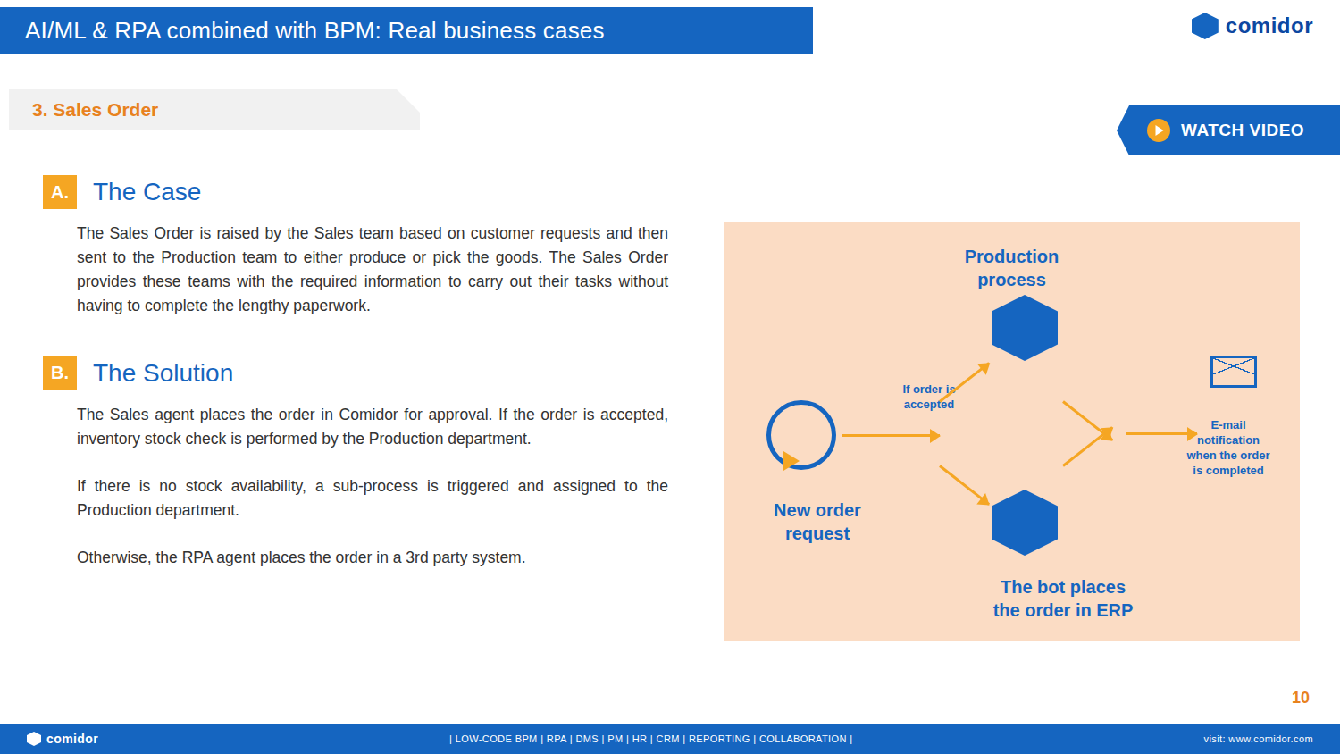AI/ML & RPA combined with BPM: Real business cases
comidor
3. Sales Order
WATCH VIDEO
A.
The Case
The Sales Order is raised by the Sales team based on customer requests and then sent to the Production team to either produce or pick the goods. The Sales Order provides these teams with the required information to carry out their tasks without having to complete the lengthy paperwork.
B.
The Solution
The Sales agent places the order in Comidor for approval. If the order is accepted, inventory stock check is performed by the Production department.
If there is no stock availability, a sub-process is triggered and assigned to the Production department.
Otherwise, the RPA agent places the order in a 3rd party system.
Production
process
New order
request
If order is
accepted
The bot places
the order in ERP
E-mail
notification
when the order
is completed
10
comidor
| LOW-CODE BPM | RPA | DMS | PM | HR | CRM | REPORTING | COLLABORATION |
visit: www.comidor.com